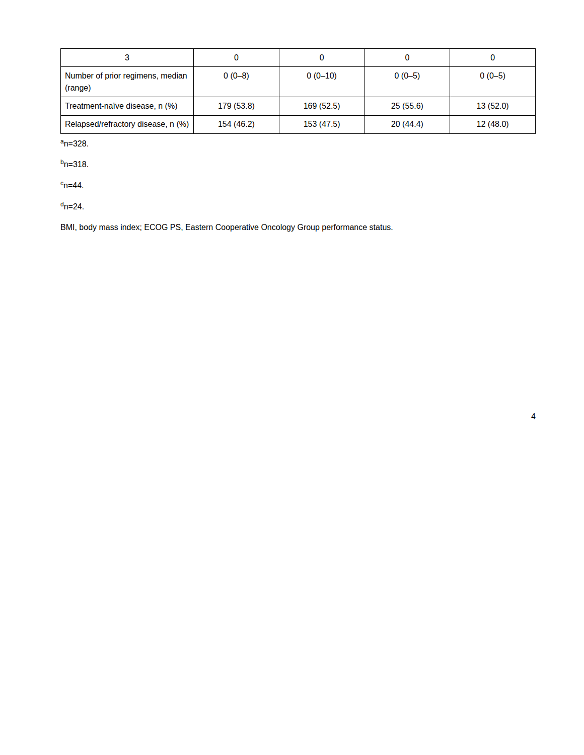| 3 | 0 | 0 | 0 | 0 |
| Number of prior regimens, median (range) | 0 (0–8) | 0 (0–10) | 0 (0–5) | 0 (0–5) |
| Treatment-naïve disease, n (%) | 179 (53.8) | 169 (52.5) | 25 (55.6) | 13 (52.0) |
| Relapsed/refractory disease, n (%) | 154 (46.2) | 153 (47.5) | 20 (44.4) | 12 (48.0) |
an=328.
bn=318.
cn=44.
dn=24.
BMI, body mass index; ECOG PS, Eastern Cooperative Oncology Group performance status.
4